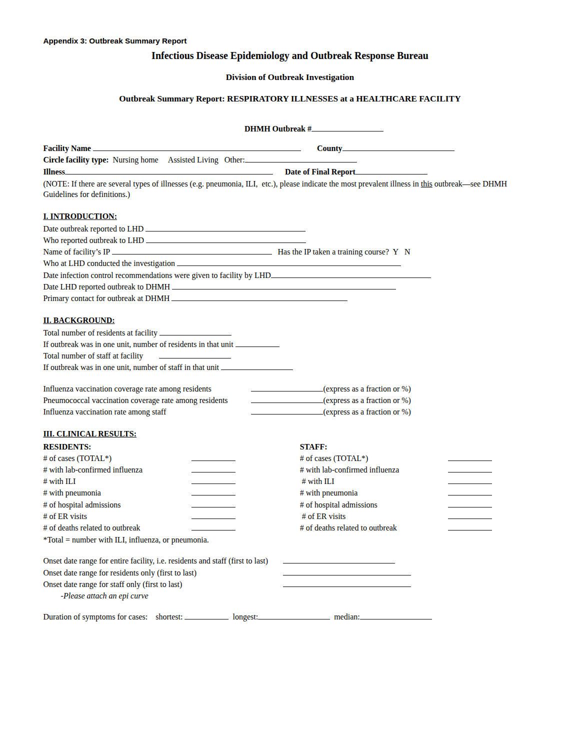Appendix 3: Outbreak Summary Report
Infectious Disease Epidemiology and Outbreak Response Bureau
Division of Outbreak Investigation
Outbreak Summary Report: RESPIRATORY ILLNESSES at a HEALTHCARE FACILITY
DHMH Outbreak #
Facility Name County
Circle facility type: Nursing home Assisted Living Other:
Illness Date of Final Report
(NOTE: If there are several types of illnesses (e.g. pneumonia, ILI, etc.), please indicate the most prevalent illness in this outbreak—see DHMH Guidelines for definitions.)
I. INTRODUCTION:
Date outbreak reported to LHD
Who reported outbreak to LHD
Name of facility’s IP Has the IP taken a training course? Y N
Who at LHD conducted the investigation
Date infection control recommendations were given to facility by LHD
Date LHD reported outbreak to DHMH
Primary contact for outbreak at DHMH
II. BACKGROUND:
Total number of residents at facility
If outbreak was in one unit, number of residents in that unit
Total number of staff at facility
If outbreak was in one unit, number of staff in that unit
Influenza vaccination coverage rate among residents (express as a fraction or %)
Pneumococcal vaccination coverage rate among residents (express as a fraction or %)
Influenza vaccination rate among staff (express as a fraction or %)
III. CLINICAL RESULTS:
| RESIDENTS: | | | STAFF: | |
| # of cases (TOTAL*) | | | # of cases (TOTAL*) | |
| # with lab-confirmed influenza | | | # with lab-confirmed influenza | |
| # with ILI | | | # with ILI | |
| # with pneumonia | | | # with pneumonia | |
| # of hospital admissions | | | # of hospital admissions | |
| # of ER visits | | | # of ER visits | |
| # of deaths related to outbreak | | | # of deaths related to outbreak | |
*Total = number with ILI, influenza, or pneumonia.
Onset date range for entire facility, i.e. residents and staff (first to last)
Onset date range for residents only (first to last)
Onset date range for staff only (first to last)
-Please attach an epi curve
Duration of symptoms for cases: shortest: longest: median: